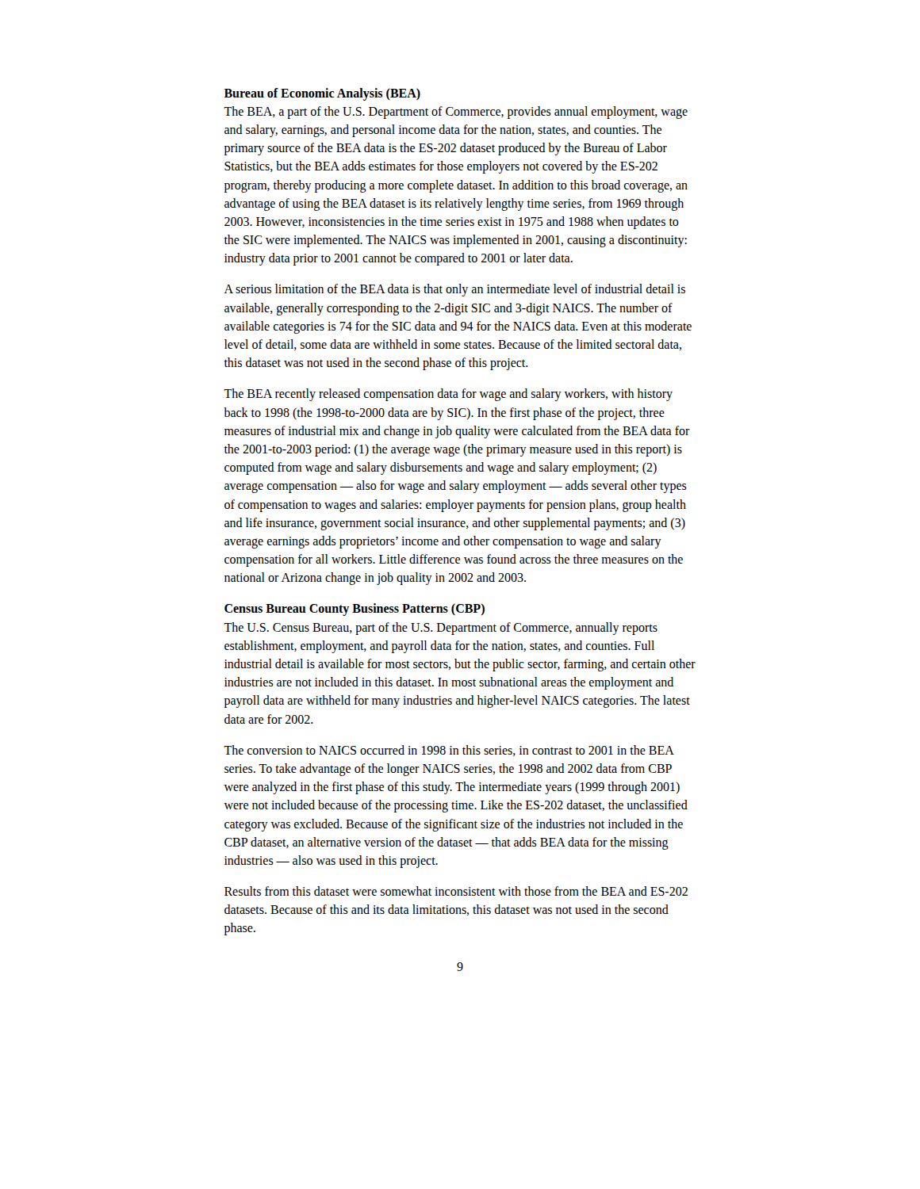Bureau of Economic Analysis (BEA)
The BEA, a part of the U.S. Department of Commerce, provides annual employment, wage and salary, earnings, and personal income data for the nation, states, and counties. The primary source of the BEA data is the ES-202 dataset produced by the Bureau of Labor Statistics, but the BEA adds estimates for those employers not covered by the ES-202 program, thereby producing a more complete dataset. In addition to this broad coverage, an advantage of using the BEA dataset is its relatively lengthy time series, from 1969 through 2003. However, inconsistencies in the time series exist in 1975 and 1988 when updates to the SIC were implemented. The NAICS was implemented in 2001, causing a discontinuity: industry data prior to 2001 cannot be compared to 2001 or later data.
A serious limitation of the BEA data is that only an intermediate level of industrial detail is available, generally corresponding to the 2-digit SIC and 3-digit NAICS. The number of available categories is 74 for the SIC data and 94 for the NAICS data. Even at this moderate level of detail, some data are withheld in some states. Because of the limited sectoral data, this dataset was not used in the second phase of this project.
The BEA recently released compensation data for wage and salary workers, with history back to 1998 (the 1998-to-2000 data are by SIC). In the first phase of the project, three measures of industrial mix and change in job quality were calculated from the BEA data for the 2001-to-2003 period: (1) the average wage (the primary measure used in this report) is computed from wage and salary disbursements and wage and salary employment; (2) average compensation — also for wage and salary employment — adds several other types of compensation to wages and salaries: employer payments for pension plans, group health and life insurance, government social insurance, and other supplemental payments; and (3) average earnings adds proprietors’ income and other compensation to wage and salary compensation for all workers. Little difference was found across the three measures on the national or Arizona change in job quality in 2002 and 2003.
Census Bureau County Business Patterns (CBP)
The U.S. Census Bureau, part of the U.S. Department of Commerce, annually reports establishment, employment, and payroll data for the nation, states, and counties. Full industrial detail is available for most sectors, but the public sector, farming, and certain other industries are not included in this dataset. In most subnational areas the employment and payroll data are withheld for many industries and higher-level NAICS categories. The latest data are for 2002.
The conversion to NAICS occurred in 1998 in this series, in contrast to 2001 in the BEA series. To take advantage of the longer NAICS series, the 1998 and 2002 data from CBP were analyzed in the first phase of this study. The intermediate years (1999 through 2001) were not included because of the processing time. Like the ES-202 dataset, the unclassified category was excluded. Because of the significant size of the industries not included in the CBP dataset, an alternative version of the dataset — that adds BEA data for the missing industries — also was used in this project.
Results from this dataset were somewhat inconsistent with those from the BEA and ES-202 datasets. Because of this and its data limitations, this dataset was not used in the second phase.
9